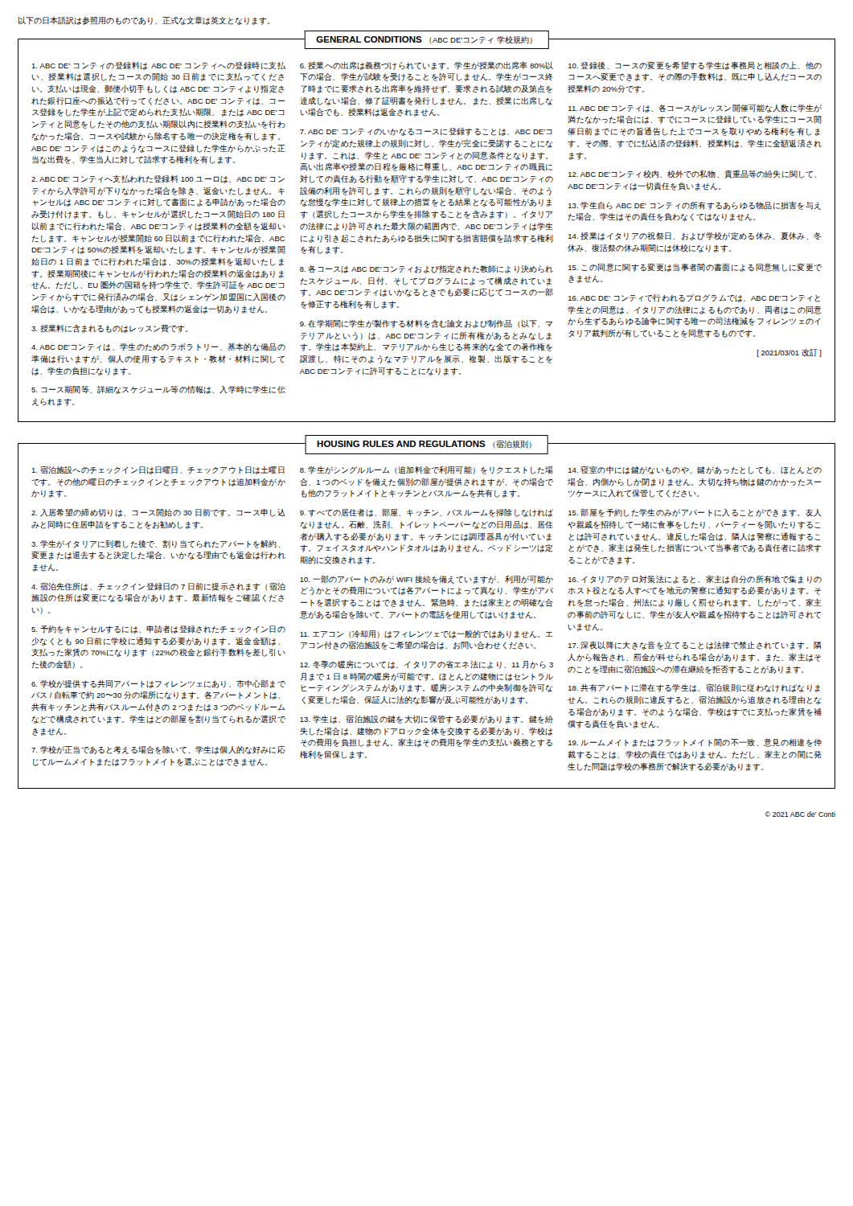以下の日本語訳は参照用のものであり、正式な文章は英文となります。
GENERAL CONDITIONS （ABC DE'コンティ 学校規約）
1. ABC DE' コンティの登録料は ABC DE' コンティへの登録時に支払い、授業料は選択したコースの開始 30 日前までに支払ってください。支払いは現金、郵便小切手もしくは ABC DE' コンティより指定された銀行口座への振込で行ってください。ABC DE' コンティは、コース登録をした学生が上記で定められた支払い期限、または ABC DE'コンティと同意をしたその他の支払い期限以内に授業料の支払いを行わなかった場合、コースや試験から除名する唯一の決定権を有します。ABC DE' コンティはこのようなコースに登録した学生からかぶった正当な出費を、学生当人に対して請求する権利を有します。
2. ABC DE' コンティへ支払われた登録料 100 ユーロは、ABC DE' コンティから入学許可が下りなかった場合を除き、返金いたしません。キャンセルは ABC DE' コンティに対して書面による申請があった場合のみ受け付けます。もし、キャンセルが選択したコース開始日の 180 日以前までに行われた場合、ABC DE'コンティは授業料の全額を返却いたします。キャンセルが授業開始 60 日以前までに行われた場合、ABC DE'コンティは 50%の授業料を返却いたします。キャンセルが授業開始日の 1 日前までに行われた場合は、30%の授業料を返却いたします。授業期間後にキャンセルが行われた場合の授業料の返金はありません。ただし、EU 圏外の国籍を持つ学生で、学生許可証を ABC DE'コンティからすでに発行済みの場合、又はシェンゲン加盟国に入国後の場合は、いかなる理由があっても授業料の返金は一切ありません。
3. 授業料に含まれるものはレッスン費です。
4. ABC DE'コンティは、学生のためのラボラトリー、基本的な備品の準備は行いますが、個人の使用するテキスト・教材・材料に関しては、学生の負担になります。
5. コース期間等、詳細なスケジュール等の情報は、入学時に学生に伝えられます。
6. 授業への出席は義務づけられています。学生が授業の出席率 80%以下の場合、学生が試験を受けることを許可しません。学生がコース終了時までに要求される出席率を維持せず、要求される試験の及第点を達成しない場合、修了証明書を発行しません。また、授業に出席しない場合でも、授業料は返金されません。
7. ABC DE' コンティのいかなるコースに登録することは、ABC DE'コンティが定めた規律上の規則に対し、学生が完全に受諾することになります。これは、学生と ABC DE' コンティとの同意条件となります。高い出席率や授業の日程を厳格に尊重し、ABC DE'コンティの職員に対しての責任ある行動を順守する学生に対して、ABC DE'コンティの設備の利用を許可します。これらの規則を順守しない場合、そのような怠慢な学生に対して規律上の措置をとる結果となる可能性があります（選択したコースから学生を排除することを含みます）。イタリアの法律により許可された最大限の範囲内で、ABC DE'コンティは学生により引き起こされたあらゆる損失に関する損害賠償を請求する権利を有します。
8. 各コースは ABC DE'コンティおよび指定された教師により決められたスケジュール、日付、そしてプログラムによって構成されています。ABC DE'コンティはいかなるときでも必要に応じてコースの一部を修正する権利を有します。
9. 在学期間に学生が製作する材料を含む論文および制作品（以下、マテリアルという）は、ABC DE'コンティに所有権があるとみなします。学生は本契約上、マテリアルから生じる将来的な全ての著作権を譲渡し、特にそのようなマテリアルを展示、複製、出版することを ABC DE'コンティに許可することになります。
10. 登録後、コースの変更を希望する学生は事務局と相談の上、他のコースへ変更できます。その際の手数料は、既に申し込んだコースの授業料の 20%分です。
11. ABC DE'コンティは、各コースがレッスン開催可能な人数に学生が満たなかった場合には、すでにコースに登録している学生にコース開催日前までにその旨通告した上でコースを取りやめる権利を有します。その際、すでに払込済の登録料、授業料は、学生に全額返済されます。
12. ABC DE'コンティ校内、校外での私物、貴重品等の紛失に関して、ABC DE'コンティは一切責任を負いません。
13. 学生自ら ABC DE' コンティの所有するあらゆる物品に損害を与えた場合、学生はその責任を負わなくてはなりません。
14. 授業はイタリアの祝祭日、および学校が定める休み、夏休み、冬休み、復活祭の休み期間には休校になります。
15. この同意に関する変更は当事者間の書面による同意無しに変更できません。
16. ABC DE' コンティで行われるプログラムでは、ABC DE'コンティと学生との同意は、イタリアの法律によるものであり、両者はこの同意から生ずるあらゆる論争に関する唯一の司法権減をフィレンツェのイタリア裁判所が有していることを同意するものです。
[ 2021/03/01 改訂 ]
HOUSING RULES AND REGULATIONS （宿泊規則）
1. 宿泊施設へのチェックイン日は日曜日、チェックアウト日は土曜日です。その他の曜日のチェックインとチェックアウトは追加料金がかかります。
2. 入居希望の締め切りは、コース開始の 30 日前です。コース申し込みと同時に住居申請をすることをお勧めします。
3. 学生がイタリアに到着した後で、割り当てられたアパートを解約、変更または退去すると決定した場合、いかなる理由でも返金は行われません。
4. 宿泊先住所は、チェックイン登録日の 7 日前に提示されます（宿泊施設の住所は変更になる場合があります。最新情報をご確認ください）。
5. 予約をキャンセルするには、申請者は登録されたチェックイン日の少なくとも 90 日前に学校に通知する必要があります。返金金額は、支払った家賃の 70%になります（22%の税金と銀行手数料を差し引いた後の金額）。
6. 学校が提供する共同アパートはフィレンツェにあり、市中心部までバス / 自転車で約 20〜30 分の場所になります。各アパートメントは、共有キッチンと共有バスルーム付きの 2 つまたは 3 つのベッドルームなどで構成されています。学生はどの部屋を割り当てられるか選択できません。
7. 学校が正当であると考える場合を除いて、学生は個人的な好みに応じてルームメイトまたはフラットメイトを選ぶことはできません。
8. 学生がシングルルーム（追加料金で利用可能）をリクエストした場合、1 つのベッドを備えた個別の部屋が提供されますが、その場合でも他のフラットメイトとキッチンとバスルームを共有します。
9. すべての居住者は、部屋、キッチン、バスルームを掃除しなければなりません。石鹸、洗剤、トイレットペーパーなどの日用品は、居住者が購入する必要があります。キッチンには調理器具が付いています。フェイスタオルやハンドタオルはありません。ベッドシーツは定期的に交換されます。
10. 一部のアパートのみが WIFI 接続を備えていますが、利用が可能かどうかとその費用については各アパートによって異なり、学生がアパートを選択することはできません。緊急時、または家主との明確な合意がある場合を除いて、アパートの電話を使用してはいけません。
11. エアコン（冷却用）はフィレンツェでは一般的ではありません。エアコン付きの宿泊施設をご希望の場合は、お問い合わせください。
12. 冬季の暖房については、イタリアの省エネ法により、11 月から 3 月まで 1 日 8 時間の暖房が可能です。ほとんどの建物にはセントラルヒーティングシステムがあります。暖房システムの中央制御を許可なく変更した場合、保証人に法的な影響が及ぶ可能性があります。
13. 学生は、宿泊施設の鍵を大切に保管する必要があります。鍵を紛失した場合は、建物のドアロック全体を交換する必要があり、学校はその費用を負担しません。家主はその費用を学生の支払い義務とする権利を留保します。
14. 寝室の中には鍵がないものや、鍵があったとしても、ほとんどの場合、内側からしか閉まりません。大切な持ち物は鍵のかかったスーツケースに入れて保管してください。
15. 部屋を予約した学生のみがアパートに入ることができます。友人や親戚を招待して一緒に食事をしたり、パーティーを開いたりすることは許可されていません。違反した場合は、隣人は警察に通報することができ、家主は発生した損害について当事者である責任者に請求することができます。
16. イタリアのテロ対策法によると、家主は自分の所有地で集まりのホスト役となる人すべてを地元の警察に通知する必要があります。それを怠った場合、州法により厳しく罰せられます。したがって、家主の事前の許可なしに、学生が友人や親戚を招待することは許可されていません。
17. 深夜以降に大きな音を立てることは法律で禁止されています。隣人から報告され、罰金が科せられる場合があります。また、家主はそのことを理由に宿泊施設への滞在継続を拒否することがあります。
18. 共有アパートに滞在する学生は、宿泊規則に従わなければなりません。これらの規則に違反すると、宿泊施設から追放される理由となる場合があります。そのような場合、学校はすでに支払った家賃を補償する責任を負いません。
19. ルームメイトまたはフラットメイト間の不一致、意見の相違を仲裁することは、学校の責任ではありません。ただし、家主との間に発生した問題は学校の事務所で解決する必要があります。
© 2021 ABC de' Conti